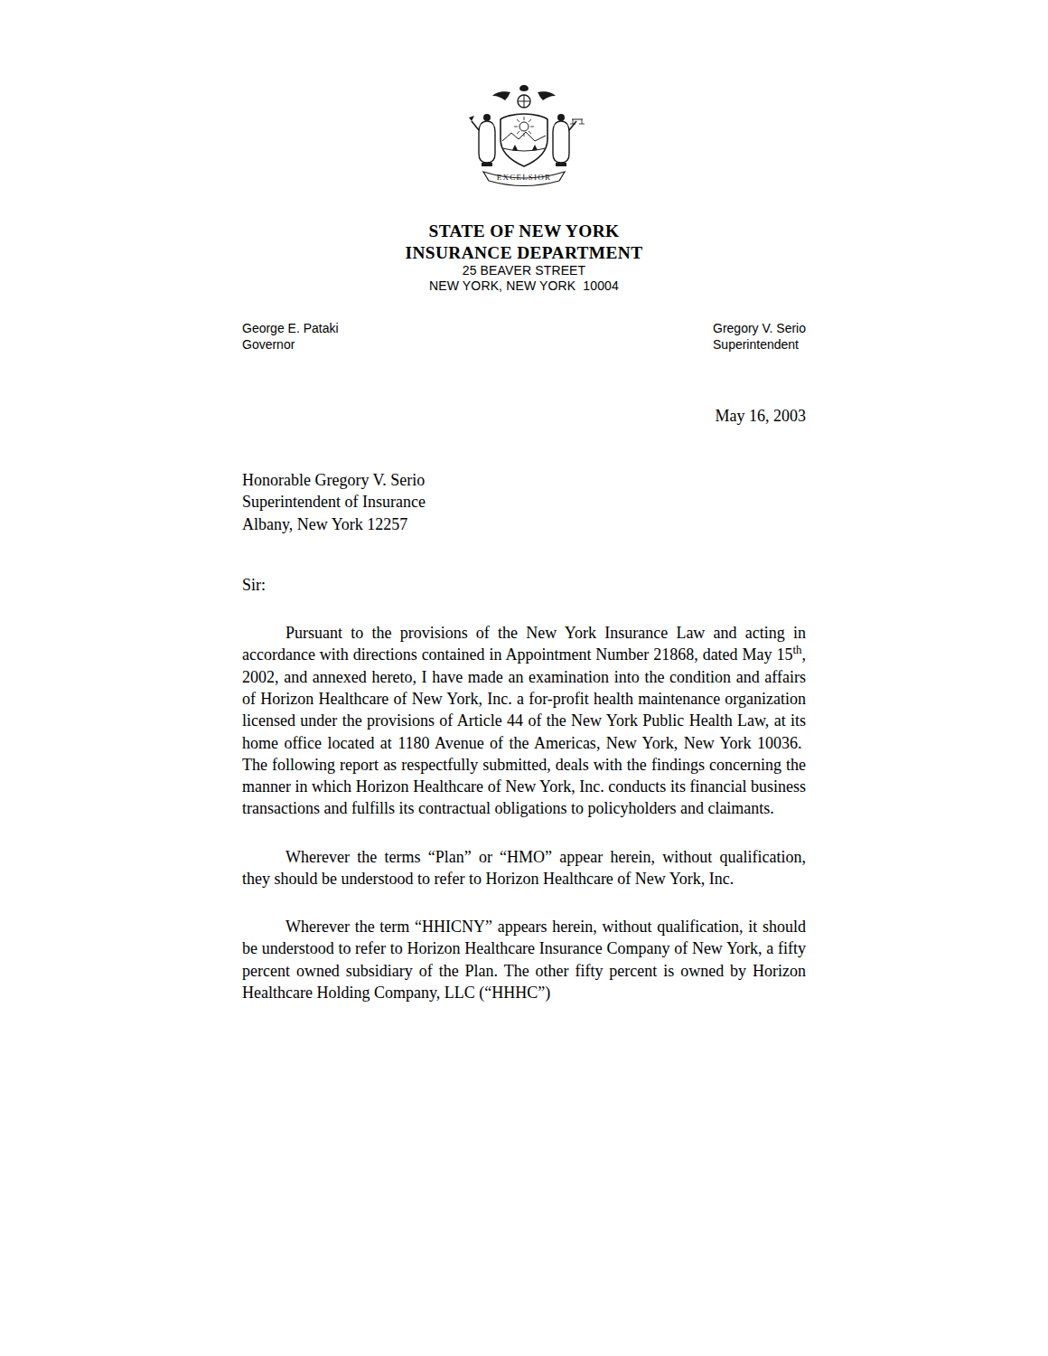New York State coat of arms EXCELSIOR
STATE OF NEW YORK
INSURANCE DEPARTMENT
25 BEAVER STREET
NEW YORK, NEW YORK 10004
George E. Pataki
Governor
Gregory V. Serio
Superintendent
May 16, 2003
Honorable Gregory V. Serio
Superintendent of Insurance
Albany, New York 12257
Sir:
Pursuant to the provisions of the New York Insurance Law and acting in accordance with directions contained in Appointment Number 21868, dated May 15th, 2002, and annexed hereto, I have made an examination into the condition and affairs of Horizon Healthcare of New York, Inc. a for-profit health maintenance organization licensed under the provisions of Article 44 of the New York Public Health Law, at its home office located at 1180 Avenue of the Americas, New York, New York 10036. The following report as respectfully submitted, deals with the findings concerning the manner in which Horizon Healthcare of New York, Inc. conducts its financial business transactions and fulfills its contractual obligations to policyholders and claimants.
Wherever the terms “Plan” or “HMO” appear herein, without qualification, they should be understood to refer to Horizon Healthcare of New York, Inc.
Wherever the term “HHICNY” appears herein, without qualification, it should be understood to refer to Horizon Healthcare Insurance Company of New York, a fifty percent owned subsidiary of the Plan. The other fifty percent is owned by Horizon Healthcare Holding Company, LLC (“HHHC”)